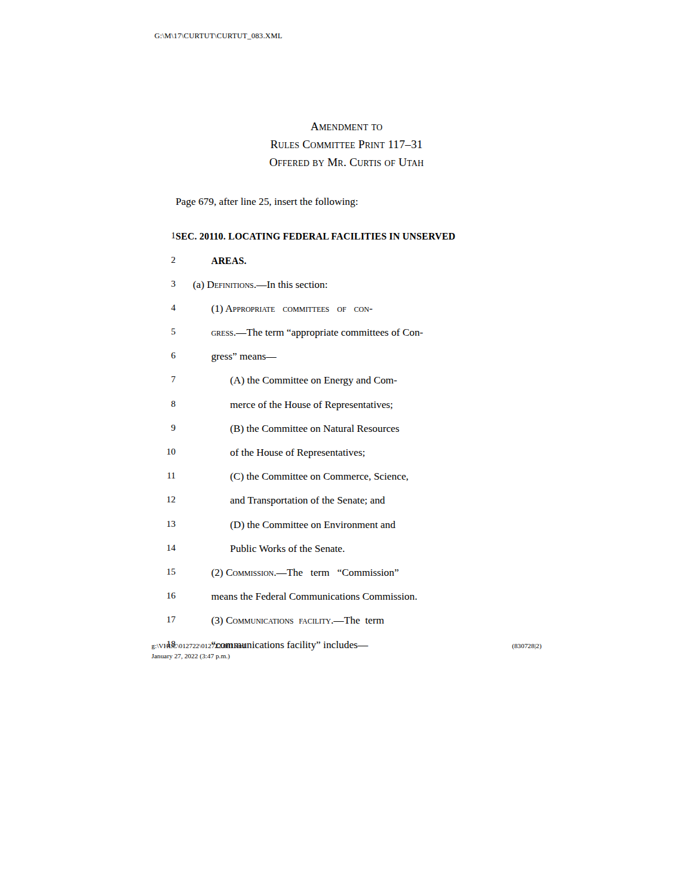G:\M\17\CURTUT\CURTUT_083.XML
Amendment to Rules Committee Print 117–31 Offered by Mr. Curtis of Utah
Page 679, after line 25, insert the following:
| 1 | SEC. 20110. LOCATING FEDERAL FACILITIES IN UNSERVED |
| 2 | AREAS. |
| 3 | (a) D efinitions .—In this section: |
| 4 | (1) A ppropriate committees of con - |
| 5 | gress .—The term “appropriate committees of Con- |
| 6 | gress” means— |
| 7 | (A) the Committee on Energy and Com- |
| 8 | merce of the House of Representatives; |
| 9 | (B) the Committee on Natural Resources |
| 10 | of the House of Representatives; |
| 11 | (C) the Committee on Commerce, Science, |
| 12 | and Transportation of the Senate; and |
| 13 | (D) the Committee on Environment and |
| 14 | Public Works of the Senate. |
| 15 | (2) C ommission .—The term “Commission” |
| 16 | means the Federal Communications Commission. |
| 17 | (3) C ommunications facility .—The term |
| 18 | “communications facility” includes— |
g:\VHLC\012722\012722.081.xml
January 27, 2022 (3:47 p.m.)
(830728|2)